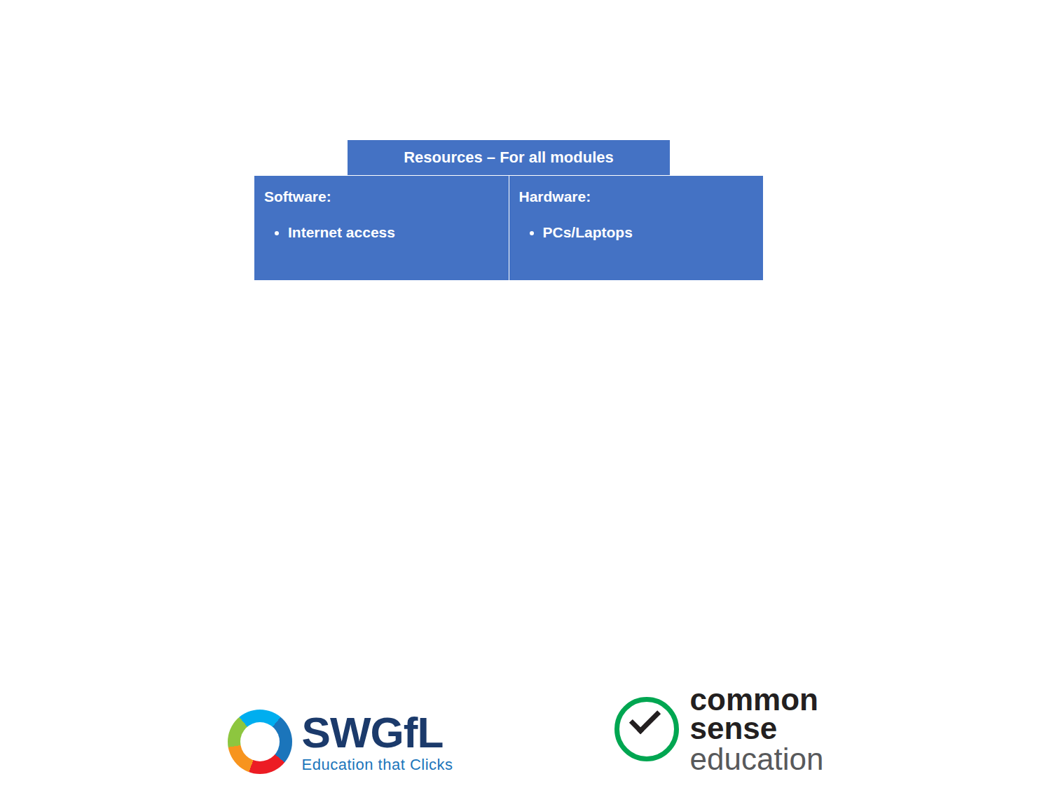Resources – For all modules
| Software: Internet access | Hardware: PCs/Laptops |
SWGf L
Education that Clicks
common sense education